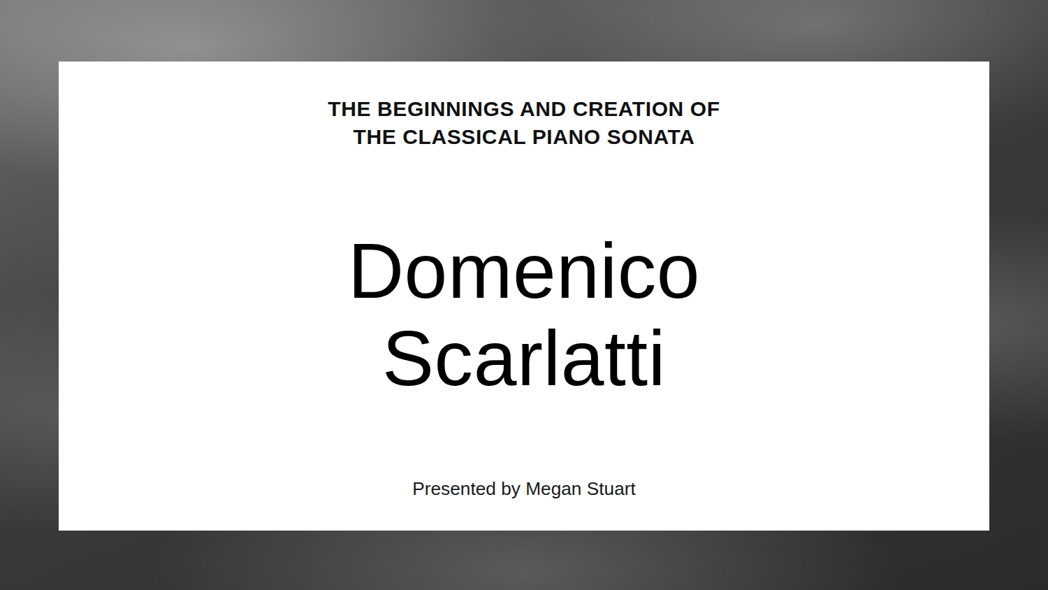The Beginnings and Creation of
the Classical Piano Sonata
Domenico
Scarlatti
Presented by Megan Stuart